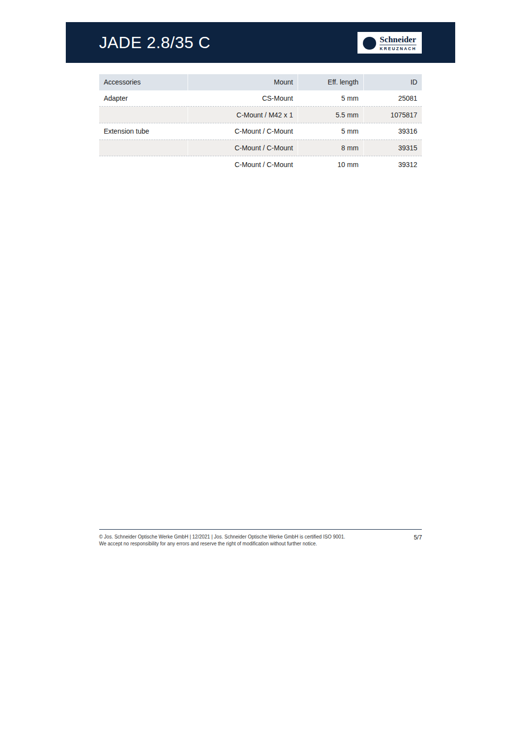JADE 2.8/35 C
Schneider KREUZNACH
| Accessories | Mount | Eff. length | ID |
| --- | --- | --- | --- |
| Adapter | CS-Mount | 5 mm | 25081 |
| | C-Mount / M42 x 1 | 5.5 mm | 1075817 |
| Extension tube | C-Mount / C-Mount | 5 mm | 39316 |
| | C-Mount / C-Mount | 8 mm | 39315 |
| | C-Mount / C-Mount | 10 mm | 39312 |
© Jos. Schneider Optische Werke GmbH | 12/2021 | Jos. Schneider Optische Werke GmbH is certified ISO 9001.
We accept no responsibility for any errors and reserve the right of modification without further notice.
5/7